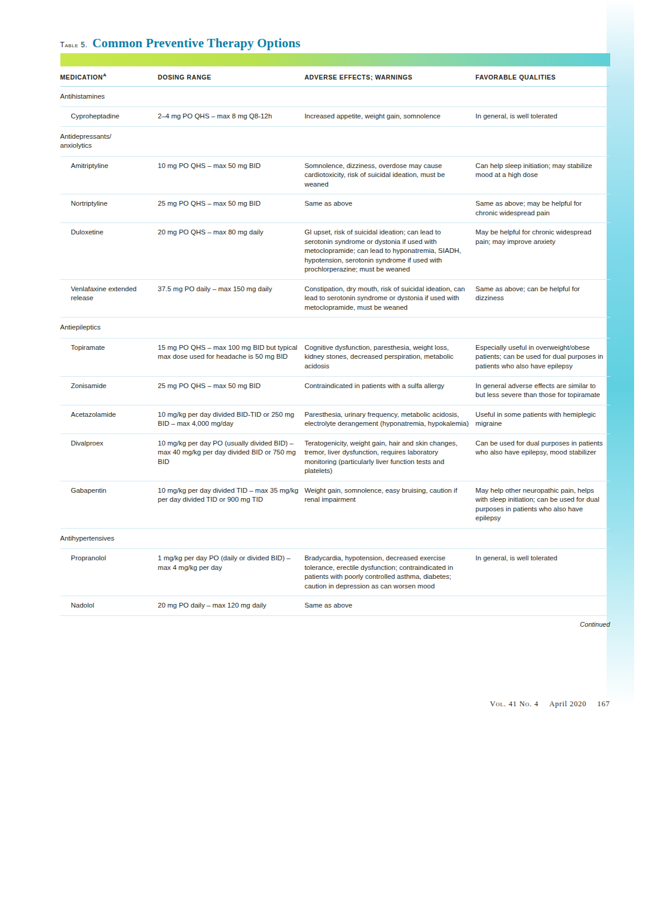Table 5. Common Preventive Therapy Options
| Medication a | Dosing Range | Adverse Effects; Warnings | Favorable Qualities |
| --- | --- | --- | --- |
| Antihistamines | | | |
| Cyproheptadine | 2–4 mg PO QHS – max 8 mg Q8-12h | Increased appetite, weight gain, somnolence | In general, is well tolerated |
| Antidepressants/ anxiolytics | | | |
| Amitriptyline | 10 mg PO QHS – max 50 mg BID | Somnolence, dizziness, overdose may cause cardiotoxicity, risk of suicidal ideation, must be weaned | Can help sleep initiation; may stabilize mood at a high dose |
| Nortriptyline | 25 mg PO QHS – max 50 mg BID | Same as above | Same as above; may be helpful for chronic widespread pain |
| Duloxetine | 20 mg PO QHS – max 80 mg daily | GI upset, risk of suicidal ideation; can lead to serotonin syndrome or dystonia if used with metoclopramide; can lead to hyponatremia, SIADH, hypotension, serotonin syndrome if used with prochlorperazine; must be weaned | May be helpful for chronic widespread pain; may improve anxiety |
| Venlafaxine extended release | 37.5 mg PO daily – max 150 mg daily | Constipation, dry mouth, risk of suicidal ideation, can lead to serotonin syndrome or dystonia if used with metoclopramide, must be weaned | Same as above; can be helpful for dizziness |
| Antiepileptics | | | |
| Topiramate | 15 mg PO QHS – max 100 mg BID but typical max dose used for headache is 50 mg BID | Cognitive dysfunction, paresthesia, weight loss, kidney stones, decreased perspiration, metabolic acidosis | Especially useful in overweight/obese patients; can be used for dual purposes in patients who also have epilepsy |
| Zonisamide | 25 mg PO QHS – max 50 mg BID | Contraindicated in patients with a sulfa allergy | In general adverse effects are similar to but less severe than those for topiramate |
| Acetazolamide | 10 mg/kg per day divided BID-TID or 250 mg BID – max 4,000 mg/day | Paresthesia, urinary frequency, metabolic acidosis, electrolyte derangement (hyponatremia, hypokalemia) | Useful in some patients with hemiplegic migraine |
| Divalproex | 10 mg/kg per day PO (usually divided BID) – max 40 mg/kg per day divided BID or 750 mg BID | Teratogenicity, weight gain, hair and skin changes, tremor, liver dysfunction, requires laboratory monitoring (particularly liver function tests and platelets) | Can be used for dual purposes in patients who also have epilepsy, mood stabilizer |
| Gabapentin | 10 mg/kg per day divided TID – max 35 mg/kg per day divided TID or 900 mg TID | Weight gain, somnolence, easy bruising, caution if renal impairment | May help other neuropathic pain, helps with sleep initiation; can be used for dual purposes in patients who also have epilepsy |
| Antihypertensives | | | |
| Propranolol | 1 mg/kg per day PO (daily or divided BID) – max 4 mg/kg per day | Bradycardia, hypotension, decreased exercise tolerance, erectile dysfunction; contraindicated in patients with poorly controlled asthma, diabetes; caution in depression as can worsen mood | In general, is well tolerated |
| Nadolol | 20 mg PO daily – max 120 mg daily | Same as above | |
Continued
Vol. 41 No. 4 April 2020 167